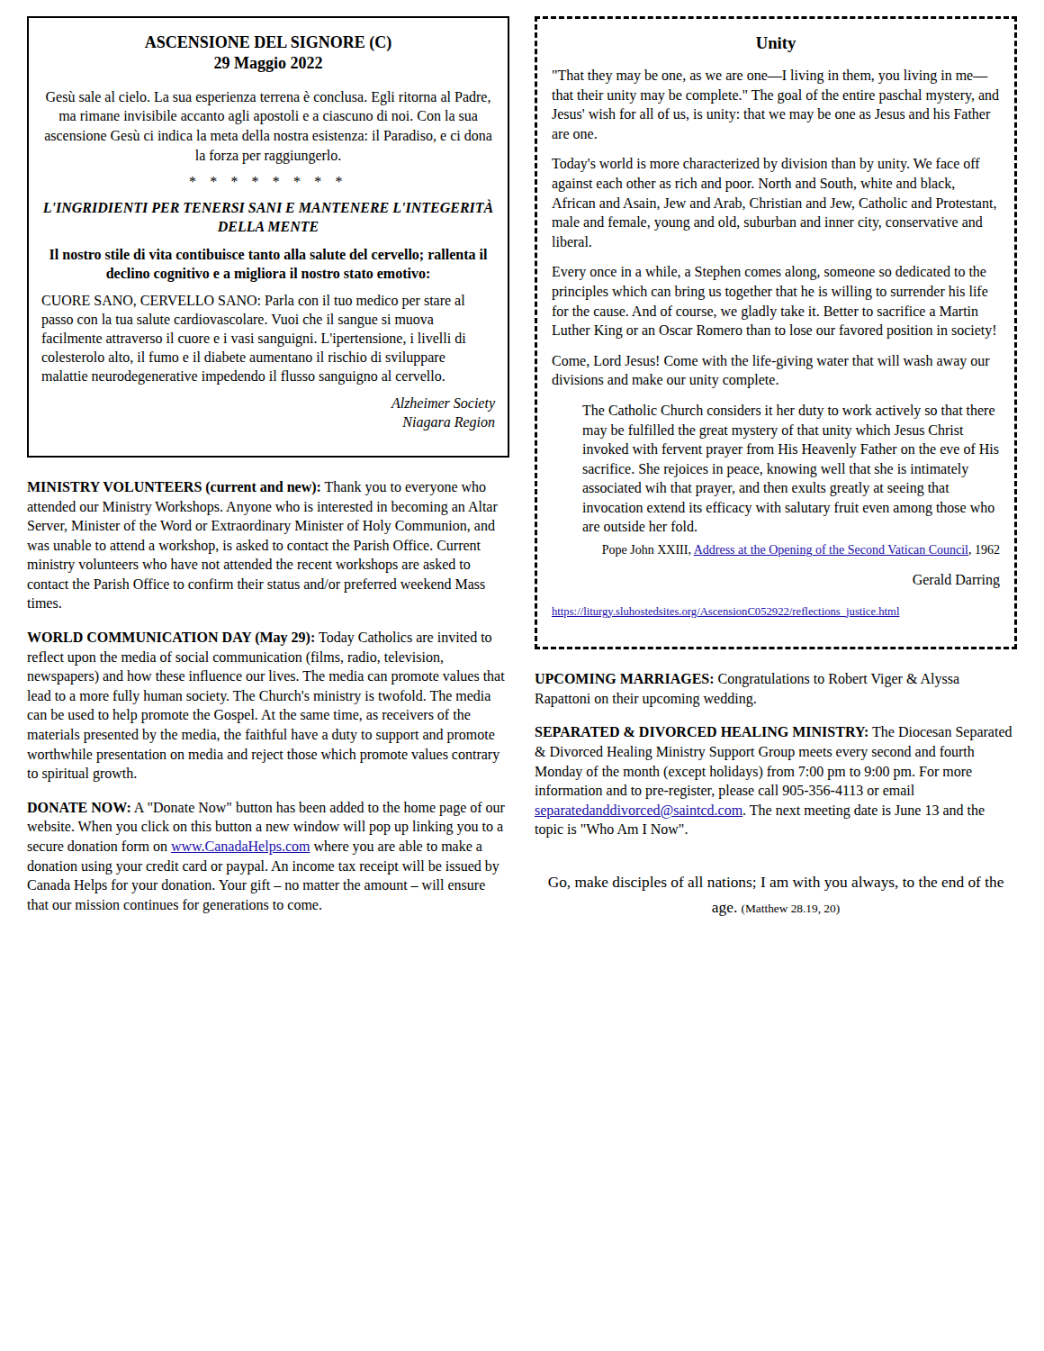ASCENSIONE DEL SIGNORE (C)
29 Maggio 2022
Gesù sale al cielo. La sua esperienza terrena è conclusa. Egli ritorna al Padre, ma rimane invisibile accanto agli apostoli e a ciascuno di noi. Con la sua ascensione Gesù ci indica la meta della nostra esistenza: il Paradiso, e ci dona la forza per raggiungerlo.
* * * * * * * *
L'INGRIDIENTI PER TENERSI SANI E MANTENERE L'INTEGERITÀ DELLA MENTE
Il nostro stile di vita contibuisce tanto alla salute del cervello; rallenta il declino cognitivo e a migliora il nostro stato emotivo:
CUORE SANO, CERVELLO SANO: Parla con il tuo medico per stare al passo con la tua salute cardiovascolare. Vuoi che il sangue si muova facilmente attraverso il cuore e i vasi sanguigni. L'ipertensione, i livelli di colesterolo alto, il fumo e il diabete aumentano il rischio di sviluppare malattie neurodegenerative impedendo il flusso sanguigno al cervello.
Alzheimer Society
Niagara Region
MINISTRY VOLUNTEERS (current and new): Thank you to everyone who attended our Ministry Workshops. Anyone who is interested in becoming an Altar Server, Minister of the Word or Extraordinary Minister of Holy Communion, and was unable to attend a workshop, is asked to contact the Parish Office. Current ministry volunteers who have not attended the recent workshops are asked to contact the Parish Office to confirm their status and/or preferred weekend Mass times.
WORLD COMMUNICATION DAY (May 29): Today Catholics are invited to reflect upon the media of social communication (films, radio, television, newspapers) and how these influence our lives. The media can promote values that lead to a more fully human society. The Church's ministry is twofold. The media can be used to help promote the Gospel. At the same time, as receivers of the materials presented by the media, the faithful have a duty to support and promote worthwhile presentation on media and reject those which promote values contrary to spiritual growth.
DONATE NOW: A "Donate Now" button has been added to the home page of our website. When you click on this button a new window will pop up linking you to a secure donation form on www.CanadaHelps.com where you are able to make a donation using your credit card or paypal. An income tax receipt will be issued by Canada Helps for your donation. Your gift – no matter the amount – will ensure that our mission continues for generations to come.
Unity
"That they may be one, as we are one—I living in them, you living in me—that their unity may be complete." The goal of the entire paschal mystery, and Jesus' wish for all of us, is unity: that we may be one as Jesus and his Father are one.
Today's world is more characterized by division than by unity. We face off against each other as rich and poor. North and South, white and black, African and Asain, Jew and Arab, Christian and Jew, Catholic and Protestant, male and female, young and old, suburban and inner city, conservative and liberal.
Every once in a while, a Stephen comes along, someone so dedicated to the principles which can bring us together that he is willing to surrender his life for the cause. And of course, we gladly take it. Better to sacrifice a Martin Luther King or an Oscar Romero than to lose our favored position in society!
Come, Lord Jesus! Come with the life-giving water that will wash away our divisions and make our unity complete.
The Catholic Church considers it her duty to work actively so that there may be fulfilled the great mystery of that unity which Jesus Christ invoked with fervent prayer from His Heavenly Father on the eve of His sacrifice. She rejoices in peace, knowing well that she is intimately associated wih that prayer, and then exults greatly at seeing that invocation extend its efficacy with salutary fruit even among those who are outside her fold.
Pope John XXIII, Address at the Opening of the Second Vatican Council, 1962
Gerald Darring
https://liturgy.sluhostedsites.org/AscensionC052922/reflections_justice.html
UPCOMING MARRIAGES: Congratulations to Robert Viger & Alyssa Rapattoni on their upcoming wedding.
SEPARATED & DIVORCED HEALING MINISTRY: The Diocesan Separated & Divorced Healing Ministry Support Group meets every second and fourth Monday of the month (except holidays) from 7:00 pm to 9:00 pm. For more information and to pre-register, please call 905-356-4113 or email separatedanddivorced@saintcd.com. The next meeting date is June 13 and the topic is "Who Am I Now".
Go, make disciples of all nations; I am with you always, to the end of the age. (Matthew 28.19, 20)